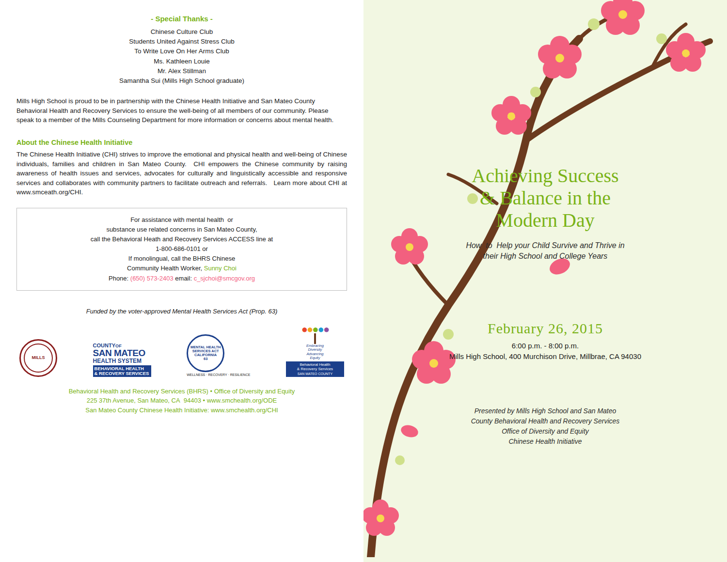- Special Thanks -
Chinese Culture Club
Students United Against Stress Club
To Write Love On Her Arms Club
Ms. Kathleen Louie
Mr. Alex Stillman
Samantha Sui (Mills High School graduate)
Mills High School is proud to be in partnership with the Chinese Health Initiative and San Mateo County Behavioral Health and Recovery Services to ensure the well-being of all members of our community. Please speak to a member of the Mills Counseling Department for more information or concerns about mental health.
About the Chinese Health Initiative
The Chinese Health Initiative (CHI) strives to improve the emotional and physical health and well-being of Chinese individuals, families and children in San Mateo County. CHI empowers the Chinese community by raising awareness of health issues and services, advocates for culturally and linguistically accessible and responsive services and collaborates with community partners to facilitate outreach and referrals. Learn more about CHI at www.smceath.org/CHI.
For assistance with mental health or
substance use related concerns in San Mateo County,
call the Behavioral Heath and Recovery Services ACCESS line at
1-800-686-0101 or
If monolingual, call the BHRS Chinese
Community Health Worker, Sunny Choi
Phone: (650) 573-2403 email: c_sjchoi@smcgov.org
Funded by the voter-approved Mental Health Services Act (Prop. 63)
MILLS
COUNTYOF SAN MATEO HEALTH SYSTEM BEHAVIORAL HEALTH
& RECOVERY SERVICES
MENTAL HEALTH
SERVICES ACT
CALIFORNIA
63
WELLNESS · RECOVERY · RESILIENCE
●●●●●
Embracing
Diversity
Advancing
Equity
Behavioral Health
& Recovery Services
SAN MATEO COUNTY
Behavioral Health and Recovery Services (BHRS) • Office of Diversity and Equity
225 37th Avenue, San Mateo, CA 94403 • www.smchealth.org/ODE
San Mateo County Chinese Health Initiative: www.smchealth.org/CHI
Achieving Success
& Balance in the
Modern Day
How to Help your Child Survive and Thrive in
their High School and College Years
February 26, 2015
6:00 p.m. - 8:00 p.m.
Mills High School, 400 Murchison Drive, Millbrae, CA 94030
Presented by Mills High School and San Mateo
County Behavioral Health and Recovery Services
Office of Diversity and Equity
Chinese Health Initiative